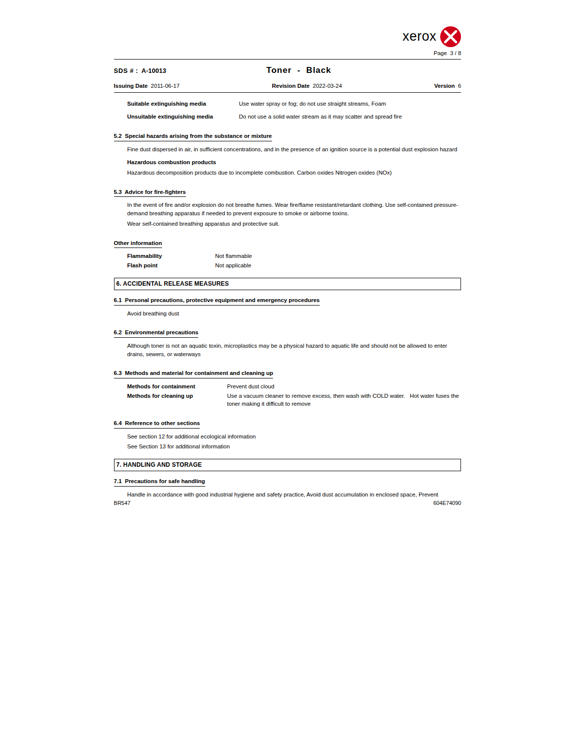xerox
Page 3 / 8
SDS # : A-10013
Toner - Black
Issuing Date 2011-06-17
Revision Date 2022-03-24
Version 6
Suitable extinguishing media
Use water spray or fog; do not use straight streams, Foam
Unsuitable extinguishing media
Do not use a solid water stream as it may scatter and spread fire
5.2 Special hazards arising from the substance or mixture
Fine dust dispersed in air, in sufficient concentrations, and in the presence of an ignition source is a potential dust explosion hazard
Hazardous combustion products
Hazardous decomposition products due to incomplete combustion. Carbon oxides Nitrogen oxides (NOx)
5.3 Advice for fire-fighters
In the event of fire and/or explosion do not breathe fumes. Wear fire/flame resistant/retardant clothing. Use self-contained pressure-demand breathing apparatus if needed to prevent exposure to smoke or airborne toxins.
Wear self-contained breathing apparatus and protective suit.
Other information
Flammability
Not flammable
Flash point
Not applicable
6. ACCIDENTAL RELEASE MEASURES
6.1 Personal precautions, protective equipment and emergency procedures
Avoid breathing dust
6.2 Environmental precautions
Although toner is not an aquatic toxin, microplastics may be a physical hazard to aquatic life and should not be allowed to enter drains, sewers, or waterways
6.3 Methods and material for containment and cleaning up
Methods for containment
Prevent dust cloud
Methods for cleaning up
Use a vacuum cleaner to remove excess, then wash with COLD water. Hot water fuses the toner making it difficult to remove
6.4 Reference to other sections
See section 12 for additional ecological information
See Section 13 for additional information
7. HANDLING AND STORAGE
7.1 Precautions for safe handling
Handle in accordance with good industrial hygiene and safety practice, Avoid dust accumulation in enclosed space, Prevent
BR547
604E74090